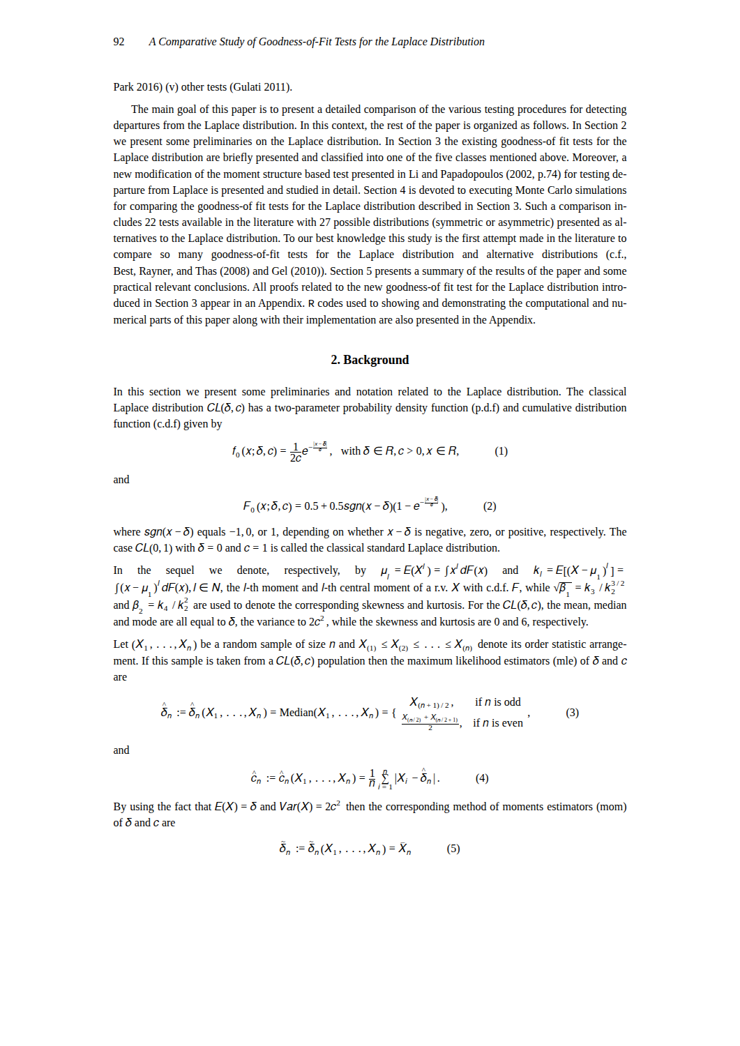92 A Comparative Study of Goodness-of-Fit Tests for the Laplace Distribution
Park 2016) (v) other tests (Gulati 2011).
The main goal of this paper is to present a detailed comparison of the various testing procedures for detecting departures from the Laplace distribution. In this context, the rest of the paper is organized as follows. In Section 2 we present some preliminaries on the Laplace distribution. In Section 3 the existing goodness-of fit tests for the Laplace distribution are briefly presented and classified into one of the five classes mentioned above. Moreover, a new modification of the moment structure based test presented in Li and Papadopoulos (2002, p.74) for testing departure from Laplace is presented and studied in detail. Section 4 is devoted to executing Monte Carlo simulations for comparing the goodness-of fit tests for the Laplace distribution described in Section 3. Such a comparison includes 22 tests available in the literature with 27 possible distributions (symmetric or asymmetric) presented as alternatives to the Laplace distribution. To our best knowledge this study is the first attempt made in the literature to compare so many goodness-of-fit tests for the Laplace distribution and alternative distributions (c.f., Best, Rayner, and Thas (2008) and Gel (2010)). Section 5 presents a summary of the results of the paper and some practical relevant conclusions. All proofs related to the new goodness-of fit test for the Laplace distribution introduced in Section 3 appear in an Appendix. R codes used to showing and demonstrating the computational and numerical parts of this paper along with their implementation are also presented in the Appendix.
2. Background
In this section we present some preliminaries and notation related to the Laplace distribution. The classical Laplace distribution CL(δ,c) has a two-parameter probability density function (p.d.f) and cumulative distribution function (c.d.f) given by
f0 (x;δ,c) = 12c e−|x−δ|c , with δ∈R, c>0, x∈R,
(1)
and
F0 (x;δ,c) = 0.5+0.5 sgn(x−δ) ( 1− e−|x−δ|c ) ,
(2)
where sgn(x−δ) equals −1,0, or 1, depending on whether x−δ is negative, zero, or positive, respectively. The case CL(0,1) with δ=0 and c=1 is called the classical standard Laplace distribution.
In the sequel we denote, respectively, by μl=E(Xl)=∫xldF(x) and kl=E[(X−μ1)l]= ∫(x−μ1)ldF(x),l∈N, the l-th moment and l-th central moment of a r.v. X with c.d.f. F, while β1=k3/k23/2 and β2=k4/k22 are used to denote the corresponding skewness and kurtosis. For the CL(δ,c), the mean, median and mode are all equal to δ, the variance to 2c2, while the skewness and kurtosis are 0 and 6, respectively.
Let (X1,...,Xn) be a random sample of size n and X(1)≤X(2)≤...≤X(n) denote its order statistic arrangement. If this sample is taken from a CL(δ,c) population then the maximum likelihood estimators (mle) of δ and c are
δ^n := δ^n (X1,...,Xn) = Median (X1,...,Xn) = { X(n+1)/2, if n is odd X(n/2)+X(n/2+1)2, if n is even ,
(3)
and
c^n := c^n (X1,...,Xn) = 1n ∑i=1n |Xi−δ^n| .
(4)
By using the fact that E(X)=δ and Var(X)=2c2 then the corresponding method of moments estimators (mom) of δ and c are
δ~n := δ~n (X1,...,Xn) = X¯n
(5)